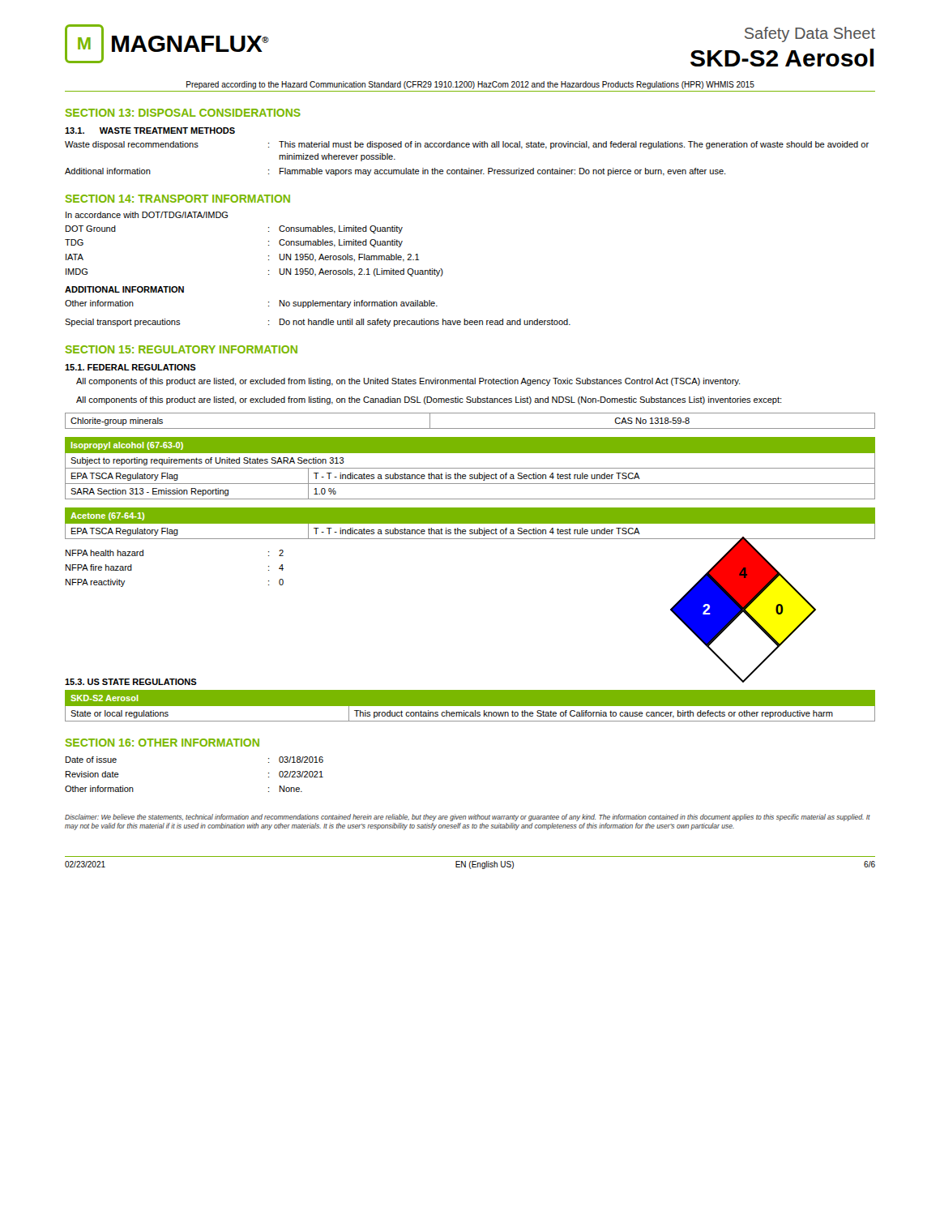M
MAGNAFLUX®
Safety Data Sheet
SKD-S2 Aerosol
Prepared according to the Hazard Communication Standard (CFR29 1910.1200) HazCom 2012 and the Hazardous Products Regulations (HPR) WHMIS 2015
SECTION 13: DISPOSAL CONSIDERATIONS
13.1. WASTE TREATMENT METHODS
Waste disposal recommendations
:
This material must be disposed of in accordance with all local, state, provincial, and federal regulations. The generation of waste should be avoided or minimized wherever possible.
Additional information
:
Flammable vapors may accumulate in the container. Pressurized container: Do not pierce or burn, even after use.
SECTION 14: TRANSPORT INFORMATION
In accordance with DOT/TDG/IATA/IMDG
DOT Ground
:
Consumables, Limited Quantity
TDG
:
Consumables, Limited Quantity
IATA
:
UN 1950, Aerosols, Flammable, 2.1
IMDG
:
UN 1950, Aerosols, 2.1 (Limited Quantity)
ADDITIONAL INFORMATION
Other information
:
No supplementary information available.
Special transport precautions
:
Do not handle until all safety precautions have been read and understood.
SECTION 15: REGULATORY INFORMATION
15.1. FEDERAL REGULATIONS
All components of this product are listed, or excluded from listing, on the United States Environmental Protection Agency Toxic Substances Control Act (TSCA) inventory.
All components of this product are listed, or excluded from listing, on the Canadian DSL (Domestic Substances List) and NDSL (Non-Domestic Substances List) inventories except:
| Chlorite-group minerals | CAS No 1318-59-8 |
| Isopropyl alcohol (67-63-0) |
| Subject to reporting requirements of United States SARA Section 313 |
| EPA TSCA Regulatory Flag | T - T - indicates a substance that is the subject of a Section 4 test rule under TSCA |
| SARA Section 313 - Emission Reporting | 1.0 % |
| Acetone (67-64-1) |
| EPA TSCA Regulatory Flag | T - T - indicates a substance that is the subject of a Section 4 test rule under TSCA |
NFPA health hazard
:
2
NFPA fire hazard
:
4
NFPA reactivity
:
0
4
2
0
15.3. US STATE REGULATIONS
| SKD-S2 Aerosol |
| State or local regulations | This product contains chemicals known to the State of California to cause cancer, birth defects or other reproductive harm |
SECTION 16: OTHER INFORMATION
Date of issue
:
03/18/2016
Revision date
:
02/23/2021
Other information
:
None.
Disclaimer: We believe the statements, technical information and recommendations contained herein are reliable, but they are given without warranty or guarantee of any kind. The information contained in this document applies to this specific material as supplied. It may not be valid for this material if it is used in combination with any other materials. It is the user's responsibility to satisfy oneself as to the suitability and completeness of this information for the user's own particular use.
02/23/2021
EN (English US)
6/6